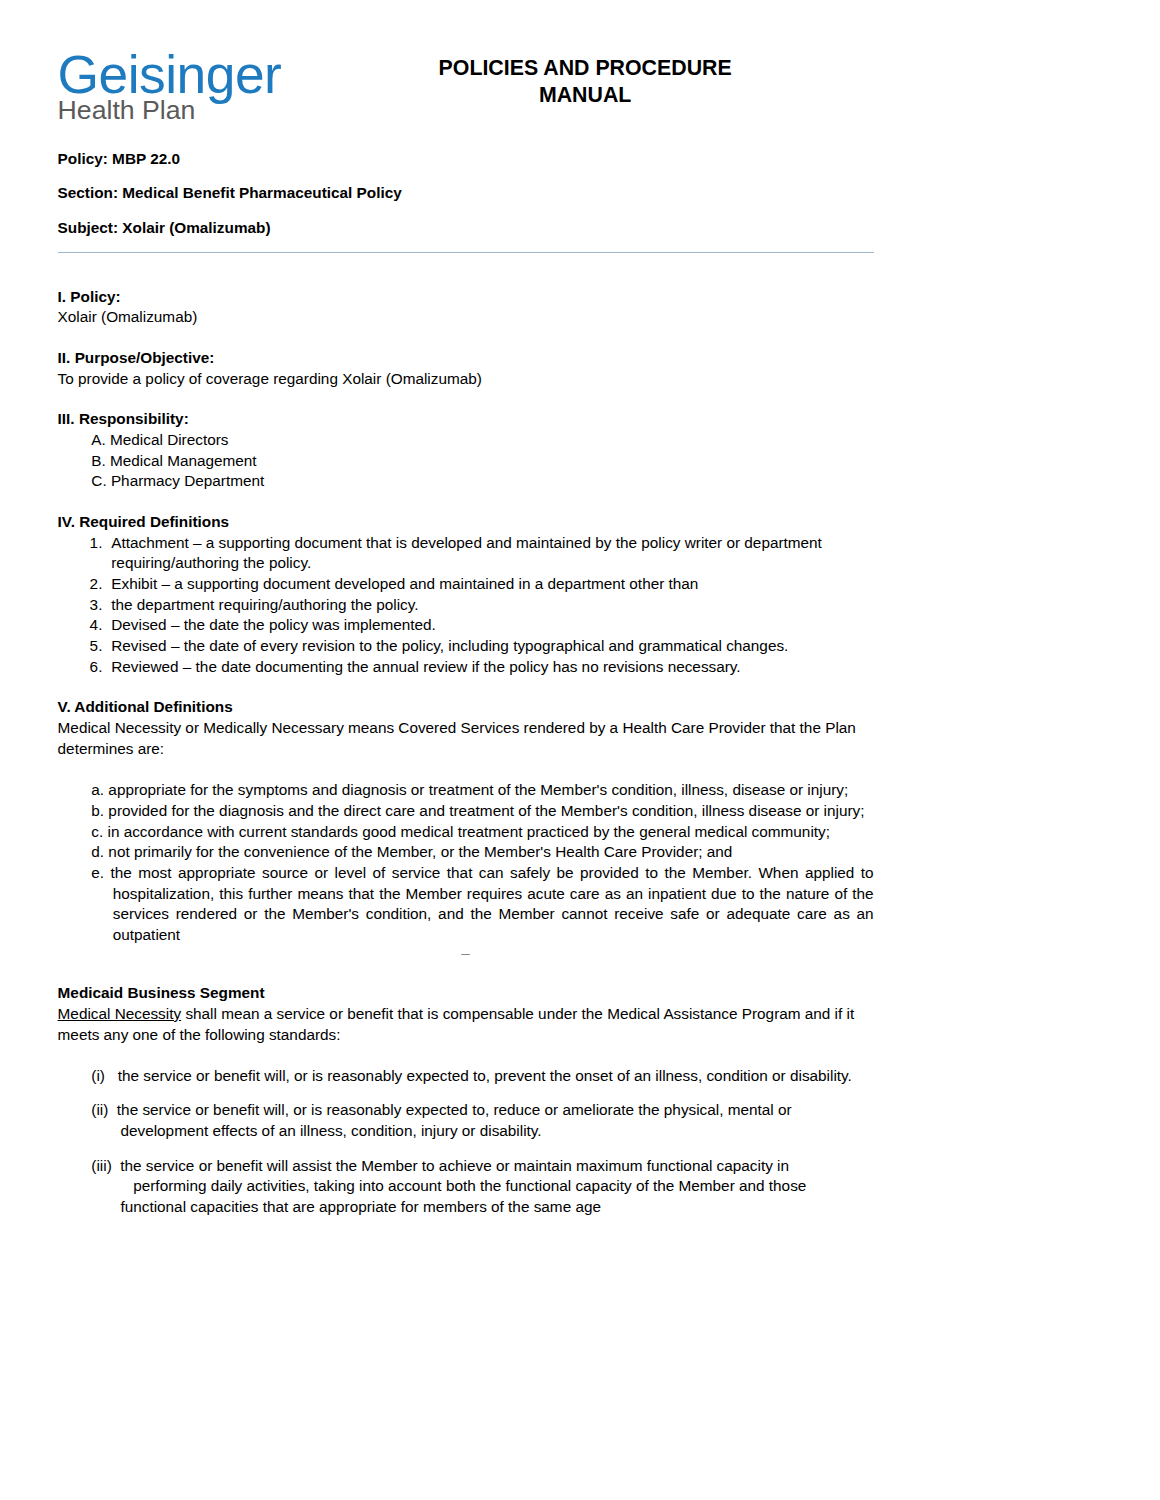Geisinger Health Plan
POLICIES AND PROCEDURE
MANUAL
Policy: MBP 22.0
Section: Medical Benefit Pharmaceutical Policy
Subject: Xolair (Omalizumab)
I. Policy:
Xolair (Omalizumab)
II. Purpose/Objective:
To provide a policy of coverage regarding Xolair (Omalizumab)
III. Responsibility:
A. Medical Directors
B. Medical Management
C. Pharmacy Department
IV. Required Definitions
Attachment – a supporting document that is developed and maintained by the policy writer or department requiring/authoring the policy.
Exhibit – a supporting document developed and maintained in a department other than
the department requiring/authoring the policy.
Devised – the date the policy was implemented.
Revised – the date of every revision to the policy, including typographical and grammatical changes.
Reviewed – the date documenting the annual review if the policy has no revisions necessary.
V. Additional Definitions
Medical Necessity or Medically Necessary means Covered Services rendered by a Health Care Provider that the Plan determines are:
a. appropriate for the symptoms and diagnosis or treatment of the Member's condition, illness, disease or injury;
b. provided for the diagnosis and the direct care and treatment of the Member's condition, illness disease or injury;
c. in accordance with current standards good medical treatment practiced by the general medical community;
d. not primarily for the convenience of the Member, or the Member's Health Care Provider; and
e. the most appropriate source or level of service that can safely be provided to the Member. When applied to hospitalization, this further means that the Member requires acute care as an inpatient due to the nature of the services rendered or the Member's condition, and the Member cannot receive safe or adequate care as an outpatient
–
Medicaid Business Segment
Medical Necessity shall mean a service or benefit that is compensable under the Medical Assistance Program and if it meets any one of the following standards:
(i) the service or benefit will, or is reasonably expected to, prevent the onset of an illness, condition or disability.
(ii) the service or benefit will, or is reasonably expected to, reduce or ameliorate the physical, mental or development effects of an illness, condition, injury or disability.
(iii) the service or benefit will assist the Member to achieve or maintain maximum functional capacity in performing daily activities, taking into account both the functional capacity of the Member and those functional capacities that are appropriate for members of the same age